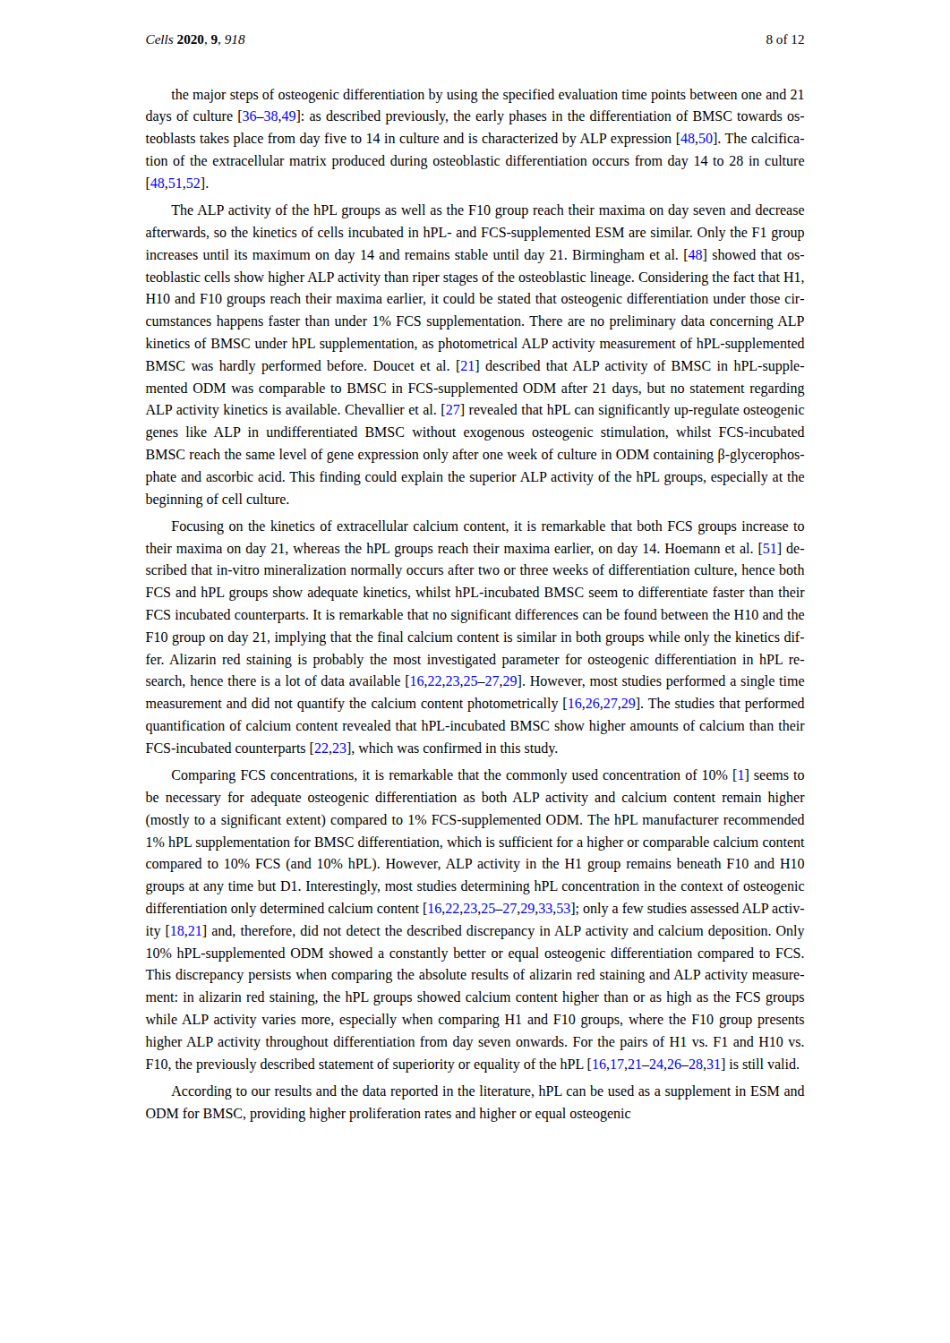Cells 2020, 9, 918 8 of 12
the major steps of osteogenic differentiation by using the specified evaluation time points between one and 21 days of culture [36–38,49]: as described previously, the early phases in the differentiation of BMSC towards osteoblasts takes place from day five to 14 in culture and is characterized by ALP expression [48,50]. The calcification of the extracellular matrix produced during osteoblastic differentiation occurs from day 14 to 28 in culture [48,51,52].
The ALP activity of the hPL groups as well as the F10 group reach their maxima on day seven and decrease afterwards, so the kinetics of cells incubated in hPL- and FCS-supplemented ESM are similar. Only the F1 group increases until its maximum on day 14 and remains stable until day 21. Birmingham et al. [48] showed that osteoblastic cells show higher ALP activity than riper stages of the osteoblastic lineage. Considering the fact that H1, H10 and F10 groups reach their maxima earlier, it could be stated that osteogenic differentiation under those circumstances happens faster than under 1% FCS supplementation. There are no preliminary data concerning ALP kinetics of BMSC under hPL supplementation, as photometrical ALP activity measurement of hPL-supplemented BMSC was hardly performed before. Doucet et al. [21] described that ALP activity of BMSC in hPL-supplemented ODM was comparable to BMSC in FCS-supplemented ODM after 21 days, but no statement regarding ALP activity kinetics is available. Chevallier et al. [27] revealed that hPL can significantly up-regulate osteogenic genes like ALP in undifferentiated BMSC without exogenous osteogenic stimulation, whilst FCS-incubated BMSC reach the same level of gene expression only after one week of culture in ODM containing β-glycerophosphate and ascorbic acid. This finding could explain the superior ALP activity of the hPL groups, especially at the beginning of cell culture.
Focusing on the kinetics of extracellular calcium content, it is remarkable that both FCS groups increase to their maxima on day 21, whereas the hPL groups reach their maxima earlier, on day 14. Hoemann et al. [51] described that in-vitro mineralization normally occurs after two or three weeks of differentiation culture, hence both FCS and hPL groups show adequate kinetics, whilst hPL-incubated BMSC seem to differentiate faster than their FCS incubated counterparts. It is remarkable that no significant differences can be found between the H10 and the F10 group on day 21, implying that the final calcium content is similar in both groups while only the kinetics differ. Alizarin red staining is probably the most investigated parameter for osteogenic differentiation in hPL research, hence there is a lot of data available [16,22,23,25–27,29]. However, most studies performed a single time measurement and did not quantify the calcium content photometrically [16,26,27,29]. The studies that performed quantification of calcium content revealed that hPL-incubated BMSC show higher amounts of calcium than their FCS-incubated counterparts [22,23], which was confirmed in this study.
Comparing FCS concentrations, it is remarkable that the commonly used concentration of 10% [1] seems to be necessary for adequate osteogenic differentiation as both ALP activity and calcium content remain higher (mostly to a significant extent) compared to 1% FCS-supplemented ODM. The hPL manufacturer recommended 1% hPL supplementation for BMSC differentiation, which is sufficient for a higher or comparable calcium content compared to 10% FCS (and 10% hPL). However, ALP activity in the H1 group remains beneath F10 and H10 groups at any time but D1. Interestingly, most studies determining hPL concentration in the context of osteogenic differentiation only determined calcium content [16,22,23,25–27,29,33,53]; only a few studies assessed ALP activity [18,21] and, therefore, did not detect the described discrepancy in ALP activity and calcium deposition. Only 10% hPL-supplemented ODM showed a constantly better or equal osteogenic differentiation compared to FCS. This discrepancy persists when comparing the absolute results of alizarin red staining and ALP activity measurement: in alizarin red staining, the hPL groups showed calcium content higher than or as high as the FCS groups while ALP activity varies more, especially when comparing H1 and F10 groups, where the F10 group presents higher ALP activity throughout differentiation from day seven onwards. For the pairs of H1 vs. F1 and H10 vs. F10, the previously described statement of superiority or equality of the hPL [16,17,21–24,26–28,31] is still valid.
According to our results and the data reported in the literature, hPL can be used as a supplement in ESM and ODM for BMSC, providing higher proliferation rates and higher or equal osteogenic